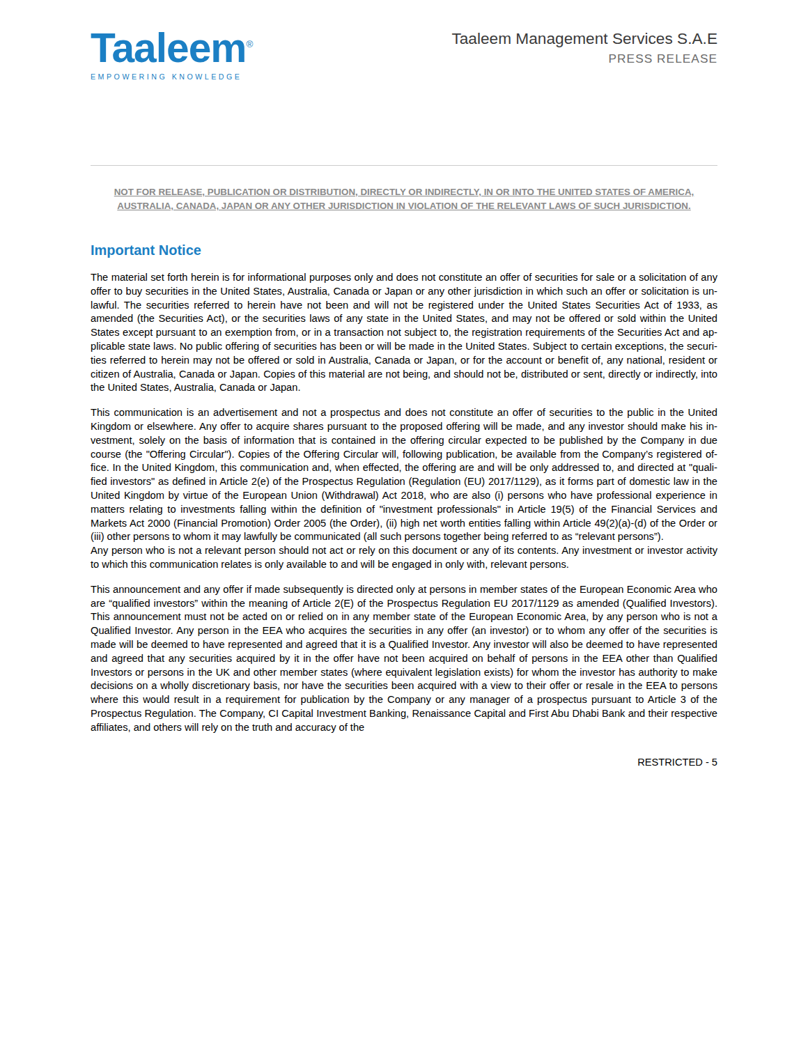Taaleem®
EMPOWERING KNOWLEDGE
Taaleem Management Services S.A.E
PRESS RELEASE
NOT FOR RELEASE, PUBLICATION OR DISTRIBUTION, DIRECTLY OR INDIRECTLY, IN OR INTO THE UNITED STATES OF AMERICA, AUSTRALIA, CANADA, JAPAN OR ANY OTHER JURISDICTION IN VIOLATION OF THE RELEVANT LAWS OF SUCH JURISDICTION.
Important Notice
The material set forth herein is for informational purposes only and does not constitute an offer of securities for sale or a solicitation of any offer to buy securities in the United States, Australia, Canada or Japan or any other jurisdiction in which such an offer or solicitation is unlawful. The securities referred to herein have not been and will not be registered under the United States Securities Act of 1933, as amended (the Securities Act), or the securities laws of any state in the United States, and may not be offered or sold within the United States except pursuant to an exemption from, or in a transaction not subject to, the registration requirements of the Securities Act and applicable state laws. No public offering of securities has been or will be made in the United States. Subject to certain exceptions, the securities referred to herein may not be offered or sold in Australia, Canada or Japan, or for the account or benefit of, any national, resident or citizen of Australia, Canada or Japan. Copies of this material are not being, and should not be, distributed or sent, directly or indirectly, into the United States, Australia, Canada or Japan.
This communication is an advertisement and not a prospectus and does not constitute an offer of securities to the public in the United Kingdom or elsewhere. Any offer to acquire shares pursuant to the proposed offering will be made, and any investor should make his investment, solely on the basis of information that is contained in the offering circular expected to be published by the Company in due course (the "Offering Circular"). Copies of the Offering Circular will, following publication, be available from the Company’s registered office. In the United Kingdom, this communication and, when effected, the offering are and will be only addressed to, and directed at "qualified investors" as defined in Article 2(e) of the Prospectus Regulation (Regulation (EU) 2017/1129), as it forms part of domestic law in the United Kingdom by virtue of the European Union (Withdrawal) Act 2018, who are also (i) persons who have professional experience in matters relating to investments falling within the definition of "investment professionals" in Article 19(5) of the Financial Services and Markets Act 2000 (Financial Promotion) Order 2005 (the Order), (ii) high net worth entities falling within Article 49(2)(a)-(d) of the Order or (iii) other persons to whom it may lawfully be communicated (all such persons together being referred to as “relevant persons”).
Any person who is not a relevant person should not act or rely on this document or any of its contents. Any investment or investor activity to which this communication relates is only available to and will be engaged in only with, relevant persons.
This announcement and any offer if made subsequently is directed only at persons in member states of the European Economic Area who are “qualified investors” within the meaning of Article 2(E) of the Prospectus Regulation EU 2017/1129 as amended (Qualified Investors). This announcement must not be acted on or relied on in any member state of the European Economic Area, by any person who is not a Qualified Investor. Any person in the EEA who acquires the securities in any offer (an investor) or to whom any offer of the securities is made will be deemed to have represented and agreed that it is a Qualified Investor. Any investor will also be deemed to have represented and agreed that any securities acquired by it in the offer have not been acquired on behalf of persons in the EEA other than Qualified Investors or persons in the UK and other member states (where equivalent legislation exists) for whom the investor has authority to make decisions on a wholly discretionary basis, nor have the securities been acquired with a view to their offer or resale in the EEA to persons where this would result in a requirement for publication by the Company or any manager of a prospectus pursuant to Article 3 of the Prospectus Regulation. The Company, CI Capital Investment Banking, Renaissance Capital and First Abu Dhabi Bank and their respective affiliates, and others will rely on the truth and accuracy of the
RESTRICTED - 5